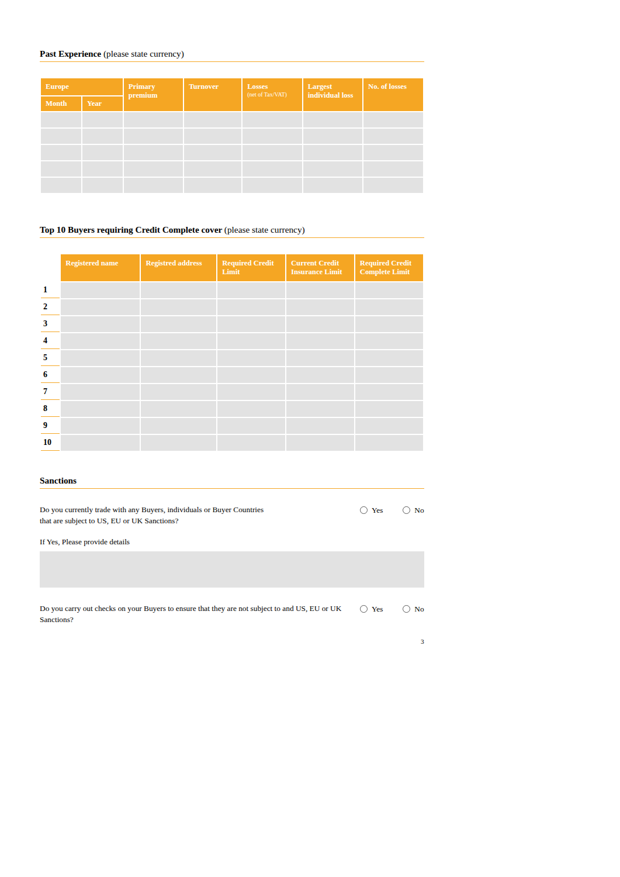Past Experience (please state currency)
| Europe | Primary premium | Turnover | Losses (net of Tax/VAT) | Largest individual loss | No. of losses |
| --- | --- | --- | --- | --- | --- |
| Month | Year |
Top 10 Buyers requiring Credit Complete cover (please state currency)
| | Registered name | Registred address | Required Credit Limit | Current Credit Insurance Limit | Required Credit Complete Limit |
| --- | --- | --- | --- | --- | --- |
| 1 | | | | | |
| 2 | | | | | |
| 3 | | | | | |
| 4 | | | | | |
| 5 | | | | | |
| 6 | | | | | |
| 7 | | | | | |
| 8 | | | | | |
| 9 | | | | | |
| 10 | | | | | |
Sanctions
Do you currently trade with any Buyers, individuals or Buyer Countries
that are subject to US, EU or UK Sanctions?
Yes No
If Yes, Please provide details
Do you carry out checks on your Buyers to ensure that they are not subject to and US, EU or UK Sanctions?
Yes No
3